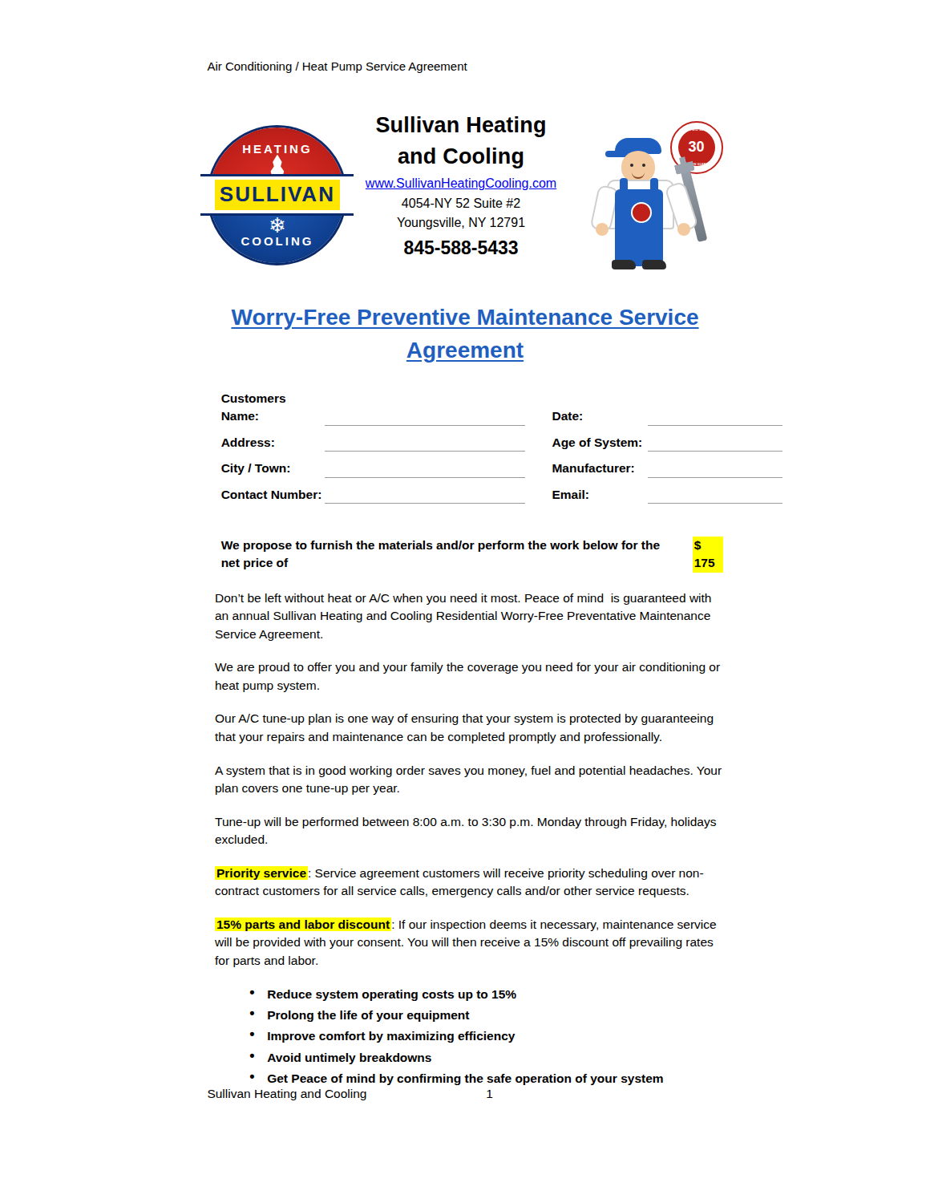Air Conditioning / Heat Pump Service Agreement
Heating
❄
Cooling
SULLIVAN
Sullivan Heating and Cooling
www.SullivanHeatingCooling.com
4054-NY 52 Suite #2
Youngsville, NY 12791
845-588-5433
30
Worry-Free Preventive Maintenance Service Agreement
Customers Name:
Date:
Address:
Age of System:
City / Town:
Manufacturer:
Contact Number:
Email:
We propose to furnish the materials and/or perform the work below for the net price of $ 175
Don’t be left without heat or A/C when you need it most. Peace of mind is guaranteed with an annual Sullivan Heating and Cooling Residential Worry-Free Preventative Maintenance Service Agreement.
We are proud to offer you and your family the coverage you need for your air conditioning or heat pump system.
Our A/C tune-up plan is one way of ensuring that your system is protected by guaranteeing that your repairs and maintenance can be completed promptly and professionally.
A system that is in good working order saves you money, fuel and potential headaches. Your plan covers one tune-up per year.
Tune-up will be performed between 8:00 a.m. to 3:30 p.m. Monday through Friday, holidays excluded.
Priority service: Service agreement customers will receive priority scheduling over non-contract customers for all service calls, emergency calls and/or other service requests.
15% parts and labor discount: If our inspection deems it necessary, maintenance service will be provided with your consent. You will then receive a 15% discount off prevailing rates for parts and labor.
Reduce system operating costs up to 15%
Prolong the life of your equipment
Improve comfort by maximizing efficiency
Avoid untimely breakdowns
Get Peace of mind by confirming the safe operation of your system
Sullivan Heating and Cooling 1